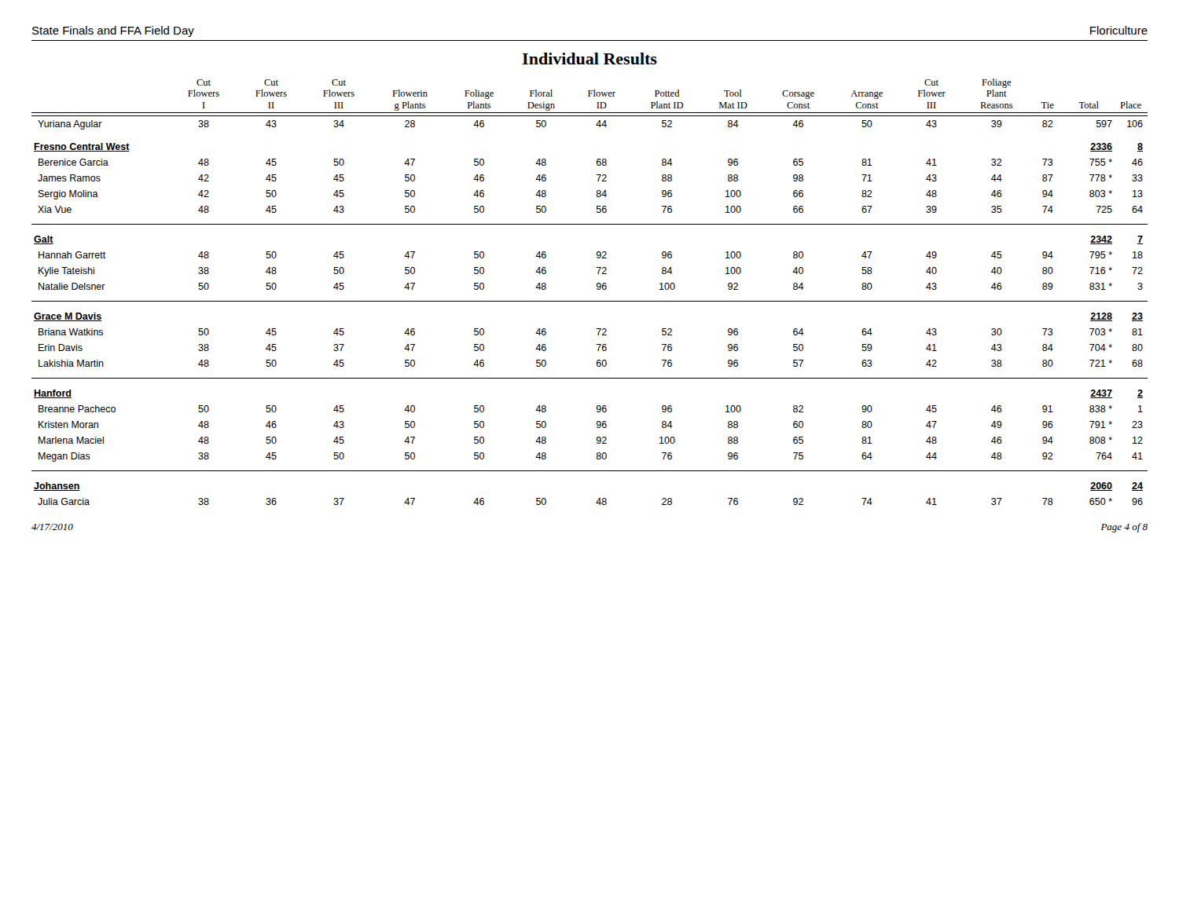State Finals and FFA Field Day Floriculture
Individual Results
| | Cut Flowers I | Cut Flowers II | Cut Flowers III | Flowerin g Plants | Foliage Plants | Floral Design | Flower ID | Potted Plant ID | Tool Mat ID | Corsage Const | Arrange Const | Cut Flower III | Foliage Plant Reasons | Tie | Total | Place |
| --- | --- | --- | --- | --- | --- | --- | --- | --- | --- | --- | --- | --- | --- | --- | --- | --- |
| Yuriana Agular | 38 | 43 | 34 | 28 | 46 | 50 | 44 | 52 | 84 | 46 | 50 | 43 | 39 | 82 | 597 | 106 |
| Fresno Central West | | 2336 | 8 |
| Berenice Garcia | 48 | 45 | 50 | 47 | 50 | 48 | 68 | 84 | 96 | 65 | 81 | 41 | 32 | 73 | 755 * | 46 |
| James Ramos | 42 | 45 | 45 | 50 | 46 | 46 | 72 | 88 | 88 | 98 | 71 | 43 | 44 | 87 | 778 * | 33 |
| Sergio Molina | 42 | 50 | 45 | 50 | 46 | 48 | 84 | 96 | 100 | 66 | 82 | 48 | 46 | 94 | 803 * | 13 |
| Xia Vue | 48 | 45 | 43 | 50 | 50 | 50 | 56 | 76 | 100 | 66 | 67 | 39 | 35 | 74 | 725 | 64 |
| Galt | | 2342 | 7 |
| Hannah Garrett | 48 | 50 | 45 | 47 | 50 | 46 | 92 | 96 | 100 | 80 | 47 | 49 | 45 | 94 | 795 * | 18 |
| Kylie Tateishi | 38 | 48 | 50 | 50 | 50 | 46 | 72 | 84 | 100 | 40 | 58 | 40 | 40 | 80 | 716 * | 72 |
| Natalie Delsner | 50 | 50 | 45 | 47 | 50 | 48 | 96 | 100 | 92 | 84 | 80 | 43 | 46 | 89 | 831 * | 3 |
| Grace M Davis | | 2128 | 23 |
| Briana Watkins | 50 | 45 | 45 | 46 | 50 | 46 | 72 | 52 | 96 | 64 | 64 | 43 | 30 | 73 | 703 * | 81 |
| Erin Davis | 38 | 45 | 37 | 47 | 50 | 46 | 76 | 76 | 96 | 50 | 59 | 41 | 43 | 84 | 704 * | 80 |
| Lakishia Martin | 48 | 50 | 45 | 50 | 46 | 50 | 60 | 76 | 96 | 57 | 63 | 42 | 38 | 80 | 721 * | 68 |
| Hanford | | 2437 | 2 |
| Breanne Pacheco | 50 | 50 | 45 | 40 | 50 | 48 | 96 | 96 | 100 | 82 | 90 | 45 | 46 | 91 | 838 * | 1 |
| Kristen Moran | 48 | 46 | 43 | 50 | 50 | 50 | 96 | 84 | 88 | 60 | 80 | 47 | 49 | 96 | 791 * | 23 |
| Marlena Maciel | 48 | 50 | 45 | 47 | 50 | 48 | 92 | 100 | 88 | 65 | 81 | 48 | 46 | 94 | 808 * | 12 |
| Megan Dias | 38 | 45 | 50 | 50 | 50 | 48 | 80 | 76 | 96 | 75 | 64 | 44 | 48 | 92 | 764 | 41 |
| Johansen | | 2060 | 24 |
| Julia Garcia | 38 | 36 | 37 | 47 | 46 | 50 | 48 | 28 | 76 | 92 | 74 | 41 | 37 | 78 | 650 * | 96 |
4/17/2010 Page 4 of 8